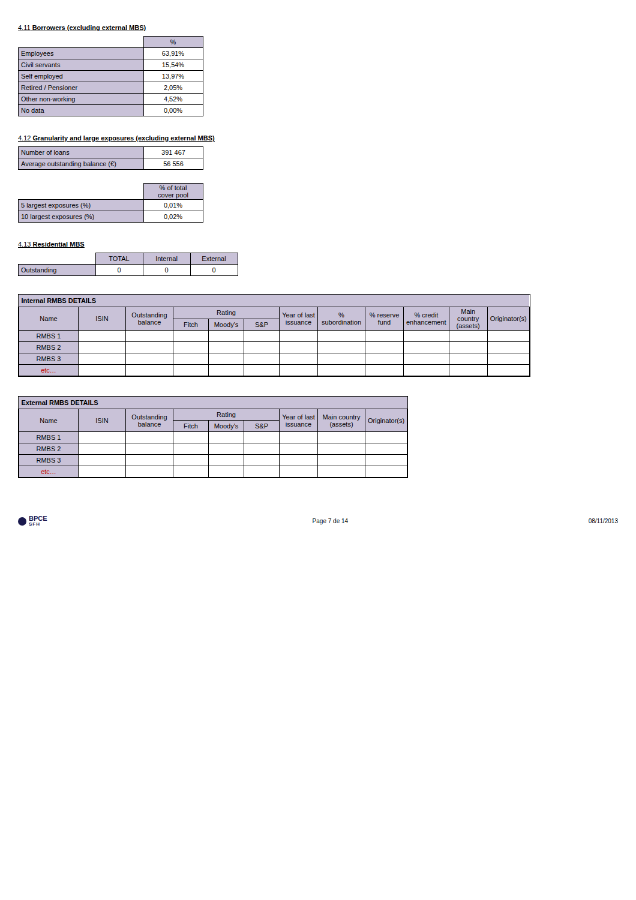4.11 Borrowers (excluding external MBS)
| | % |
| Employees | 63,91% |
| Civil servants | 15,54% |
| Self employed | 13,97% |
| Retired / Pensioner | 2,05% |
| Other non-working | 4,52% |
| No data | 0,00% |
4.12 Granularity and large exposures (excluding external MBS)
| Number of loans | 391 467 |
| Average outstanding balance (€) | 56 556 |
| | % of total cover pool |
| 5 largest exposures (%) | 0,01% |
| 10 largest exposures (%) | 0,02% |
4.13 Residential MBS
| | TOTAL | Internal | External |
| Outstanding | 0 | 0 | 0 |
| Internal RMBS DETAILS |
| Name | ISIN | Outstanding balance | Rating | Year of last issuance | % subordination | % reserve fund | % credit enhancement | Main country (assets) | Originator(s) |
| Fitch | Moody's | S&P |
| RMBS 1 | | | | | | | | | | | |
| RMBS 2 | | | | | | | | | | | |
| RMBS 3 | | | | | | | | | | | |
| etc… | | | | | | | | | | | |
| External RMBS DETAILS |
| Name | ISIN | Outstanding balance | Rating | Year of last issuance | Main country (assets) | Originator(s) |
| Fitch | Moody's | S&P |
| RMBS 1 | | | | | | | | |
| RMBS 2 | | | | | | | | |
| RMBS 3 | | | | | | | | |
| etc… | | | | | | | | |
BPCESFH
Page 7 de 14
08/11/2013